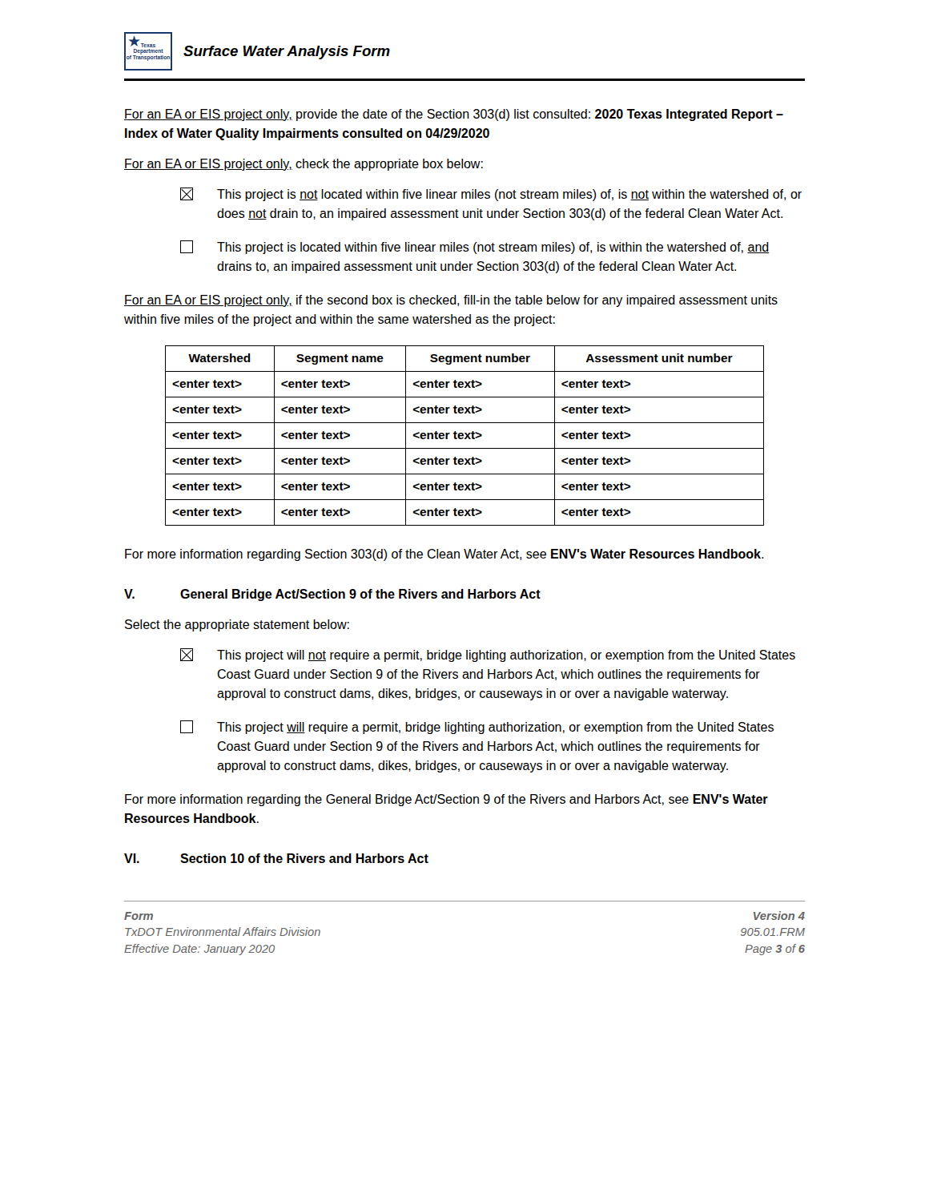★
Texas
Department
of Transportation
Surface Water Analysis Form
For an EA or EIS project only, provide the date of the Section 303(d) list consulted: 2020 Texas Integrated Report – Index of Water Quality Impairments consulted on 04/29/2020
For an EA or EIS project only, check the appropriate box below:
This project is not located within five linear miles (not stream miles) of, is not within the watershed of, or does not drain to, an impaired assessment unit under Section 303(d) of the federal Clean Water Act.
This project is located within five linear miles (not stream miles) of, is within the watershed of, and drains to, an impaired assessment unit under Section 303(d) of the federal Clean Water Act.
For an EA or EIS project only, if the second box is checked, fill-in the table below for any impaired assessment units within five miles of the project and within the same watershed as the project:
| Watershed | Segment name | Segment number | Assessment unit number |
| --- | --- | --- | --- |
| <enter text> | <enter text> | <enter text> | <enter text> |
| <enter text> | <enter text> | <enter text> | <enter text> |
| <enter text> | <enter text> | <enter text> | <enter text> |
| <enter text> | <enter text> | <enter text> | <enter text> |
| <enter text> | <enter text> | <enter text> | <enter text> |
| <enter text> | <enter text> | <enter text> | <enter text> |
For more information regarding Section 303(d) of the Clean Water Act, see ENV's Water Resources Handbook.
V. General Bridge Act/Section 9 of the Rivers and Harbors Act
Select the appropriate statement below:
This project will not require a permit, bridge lighting authorization, or exemption from the United States Coast Guard under Section 9 of the Rivers and Harbors Act, which outlines the requirements for approval to construct dams, dikes, bridges, or causeways in or over a navigable waterway.
This project will require a permit, bridge lighting authorization, or exemption from the United States Coast Guard under Section 9 of the Rivers and Harbors Act, which outlines the requirements for approval to construct dams, dikes, bridges, or causeways in or over a navigable waterway.
For more information regarding the General Bridge Act/Section 9 of the Rivers and Harbors Act, see ENV's Water Resources Handbook.
VI. Section 10 of the Rivers and Harbors Act
Form
TxDOT Environmental Affairs Division
Effective Date: January 2020
Version 4
905.01.FRM
Page 3 of 6